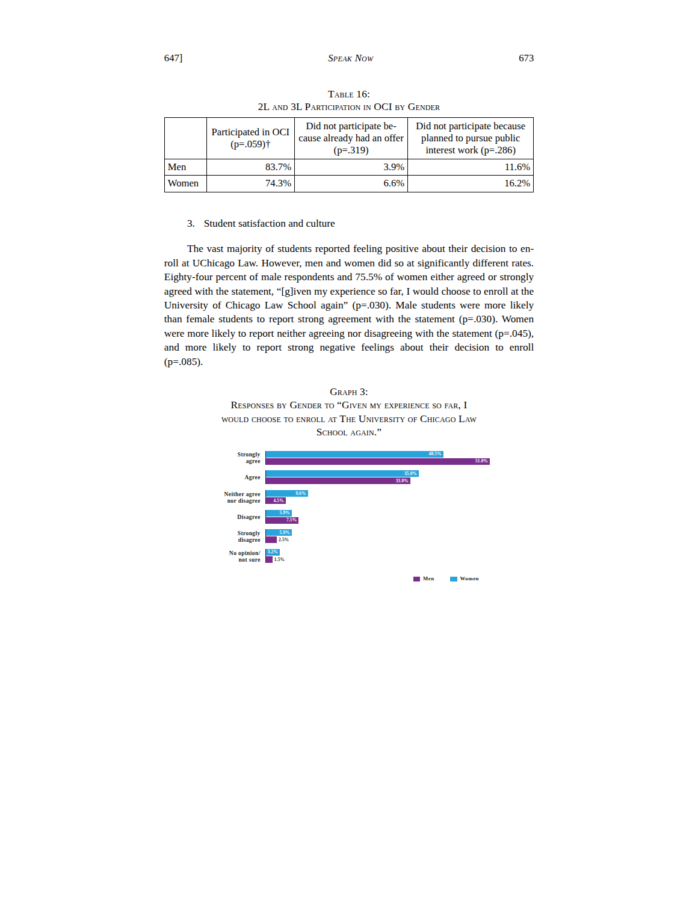647] Speak Now 673
Table 16: 2L and 3L Participation in OCI by Gender
| | Participated in OCI (p=.059)† | Did not participate be­cause already had an offer (p=.319) | Did not participate because planned to pursue public interest work (p=.286) |
| --- | --- | --- | --- |
| Men | 83.7% | 3.9% | 11.6% |
| Women | 74.3% | 6.6% | 16.2% |
3. Student satisfaction and culture
The vast majority of students reported feeling positive about their decision to enroll at UChicago Law. However, men and women did so at significantly different rates. Eighty-four percent of male respondents and 75.5% of women either agreed or strongly agreed with the state­ment, “[g]iven my experience so far, I would choose to enroll at the Uni­versity of Chicago Law School again” (p=.030). Male students were more likely than female students to report strong agreement with the state­ment (p=.030). Women were more likely to report neither agreeing nor disagreeing with the statement (p=.045), and more likely to report strong negative feelings about their decision to enroll (p=.085).
Graph 3: Responses by Gender to “Given my experience so far, I would choose to enroll at The University of Chicago Law School again.”
Strongly
agree
40.5%
51.0%
Agree
35.0%
33.0%
Neither agree
nor disagree
9.6%
4.5%
Disagree
5.9%
7.5%
Strongly
disagree
5.9%
2.5%
No opinion/
not sure
3.2%
1.5%
Men Women